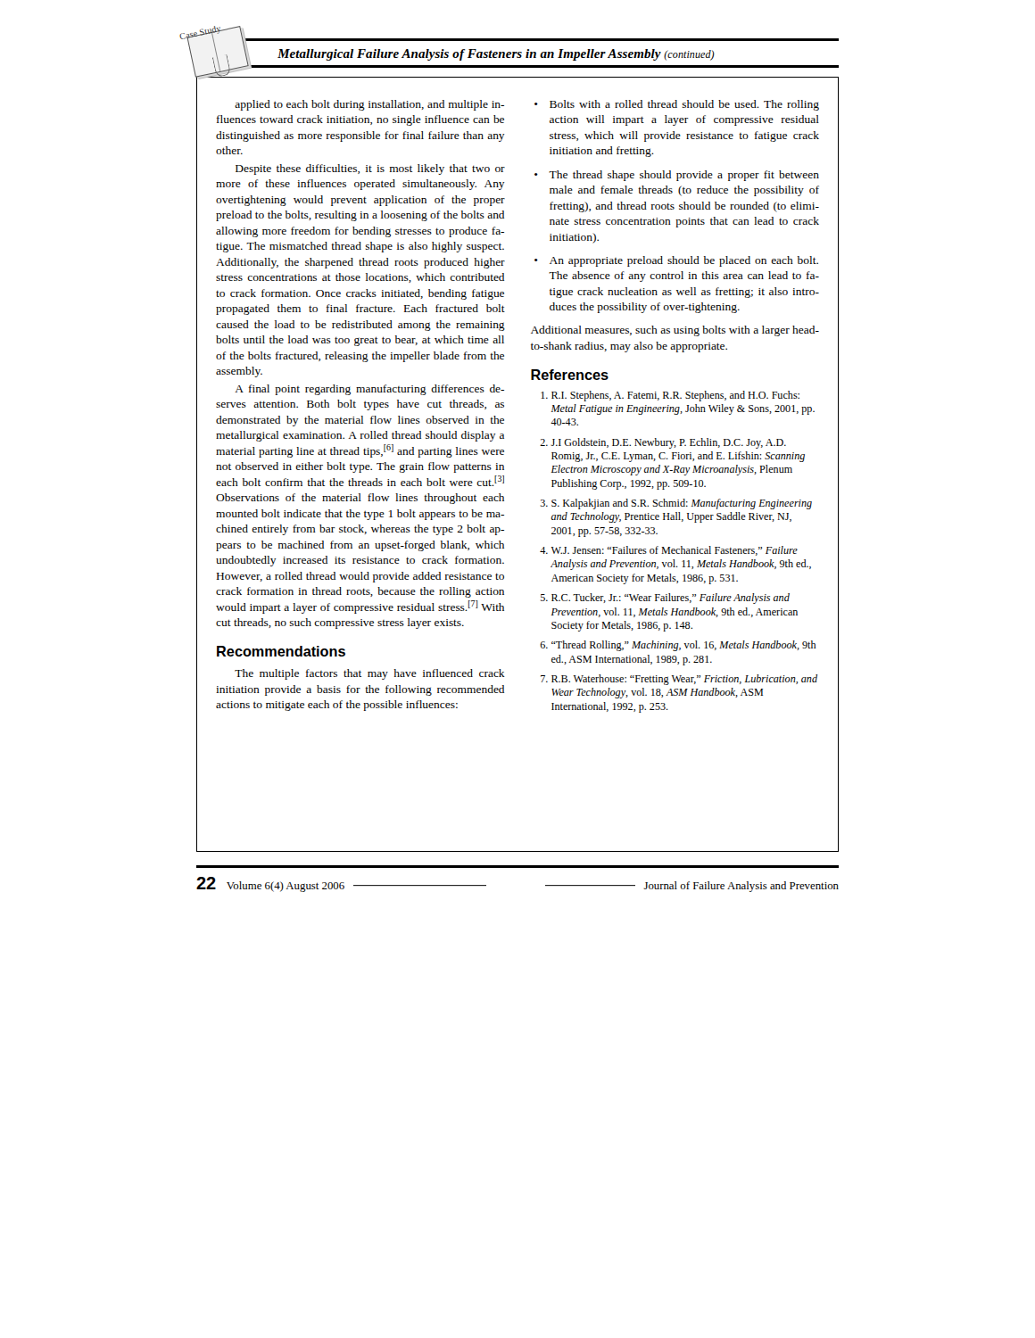Case Study
Metallurgical Failure Analysis of Fasteners in an Impeller Assembly (continued)
applied to each bolt during installation, and multiple influences toward crack initiation, no single influence can be distinguished as more responsible for final failure than any other.
Despite these difficulties, it is most likely that two or more of these influences operated simultaneously. Any overtightening would prevent application of the proper preload to the bolts, resulting in a loosening of the bolts and allowing more freedom for bending stresses to produce fatigue. The mismatched thread shape is also highly suspect. Additionally, the sharpened thread roots produced higher stress concentrations at those locations, which contributed to crack formation. Once cracks initiated, bending fatigue propagated them to final fracture. Each fractured bolt caused the load to be redistributed among the remaining bolts until the load was too great to bear, at which time all of the bolts fractured, releasing the impeller blade from the assembly.
A final point regarding manufacturing differences deserves attention. Both bolt types have cut threads, as demonstrated by the material flow lines observed in the metallurgical examination. A rolled thread should display a material parting line at thread tips,[6] and parting lines were not observed in either bolt type. The grain flow patterns in each bolt confirm that the threads in each bolt were cut.[3] Observations of the material flow lines throughout each mounted bolt indicate that the type 1 bolt appears to be machined entirely from bar stock, whereas the type 2 bolt appears to be machined from an upset-forged blank, which undoubtedly increased its resistance to crack formation. However, a rolled thread would provide added resistance to crack formation in thread roots, because the rolling action would impart a layer of compressive residual stress.[7] With cut threads, no such compressive stress layer exists.
Recommendations
The multiple factors that may have influenced crack initiation provide a basis for the following recommended actions to mitigate each of the possible influences:
Bolts with a rolled thread should be used. The rolling action will impart a layer of compressive residual stress, which will provide resistance to fatigue crack initiation and fretting.
The thread shape should provide a proper fit between male and female threads (to reduce the possibility of fretting), and thread roots should be rounded (to eliminate stress concentration points that can lead to crack initiation).
An appropriate preload should be placed on each bolt. The absence of any control in this area can lead to fatigue crack nucleation as well as fretting; it also introduces the possibility of over-tightening.
Additional measures, such as using bolts with a larger head-to-shank radius, may also be appropriate.
References
R.I. Stephens, A. Fatemi, R.R. Stephens, and H.O. Fuchs: Metal Fatigue in Engineering, John Wiley & Sons, 2001, pp. 40-43.
J.I Goldstein, D.E. Newbury, P. Echlin, D.C. Joy, A.D. Romig, Jr., C.E. Lyman, C. Fiori, and E. Lifshin: Scanning Electron Microscopy and X-Ray Microanalysis, Plenum Publishing Corp., 1992, pp. 509-10.
S. Kalpakjian and S.R. Schmid: Manufacturing Engineering and Technology, Prentice Hall, Upper Saddle River, NJ, 2001, pp. 57-58, 332-33.
W.J. Jensen: “Failures of Mechanical Fasteners,” Failure Analysis and Prevention, vol. 11, Metals Handbook, 9th ed., American Society for Metals, 1986, p. 531.
R.C. Tucker, Jr.: “Wear Failures,” Failure Analysis and Prevention, vol. 11, Metals Handbook, 9th ed., American Society for Metals, 1986, p. 148.
“Thread Rolling,” Machining, vol. 16, Metals Handbook, 9th ed., ASM International, 1989, p. 281.
R.B. Waterhouse: “Fretting Wear,” Friction, Lubrication, and Wear Technology, vol. 18, ASM Handbook, ASM International, 1992, p. 253.
22 Volume 6(4) August 2006
Journal of Failure Analysis and Prevention